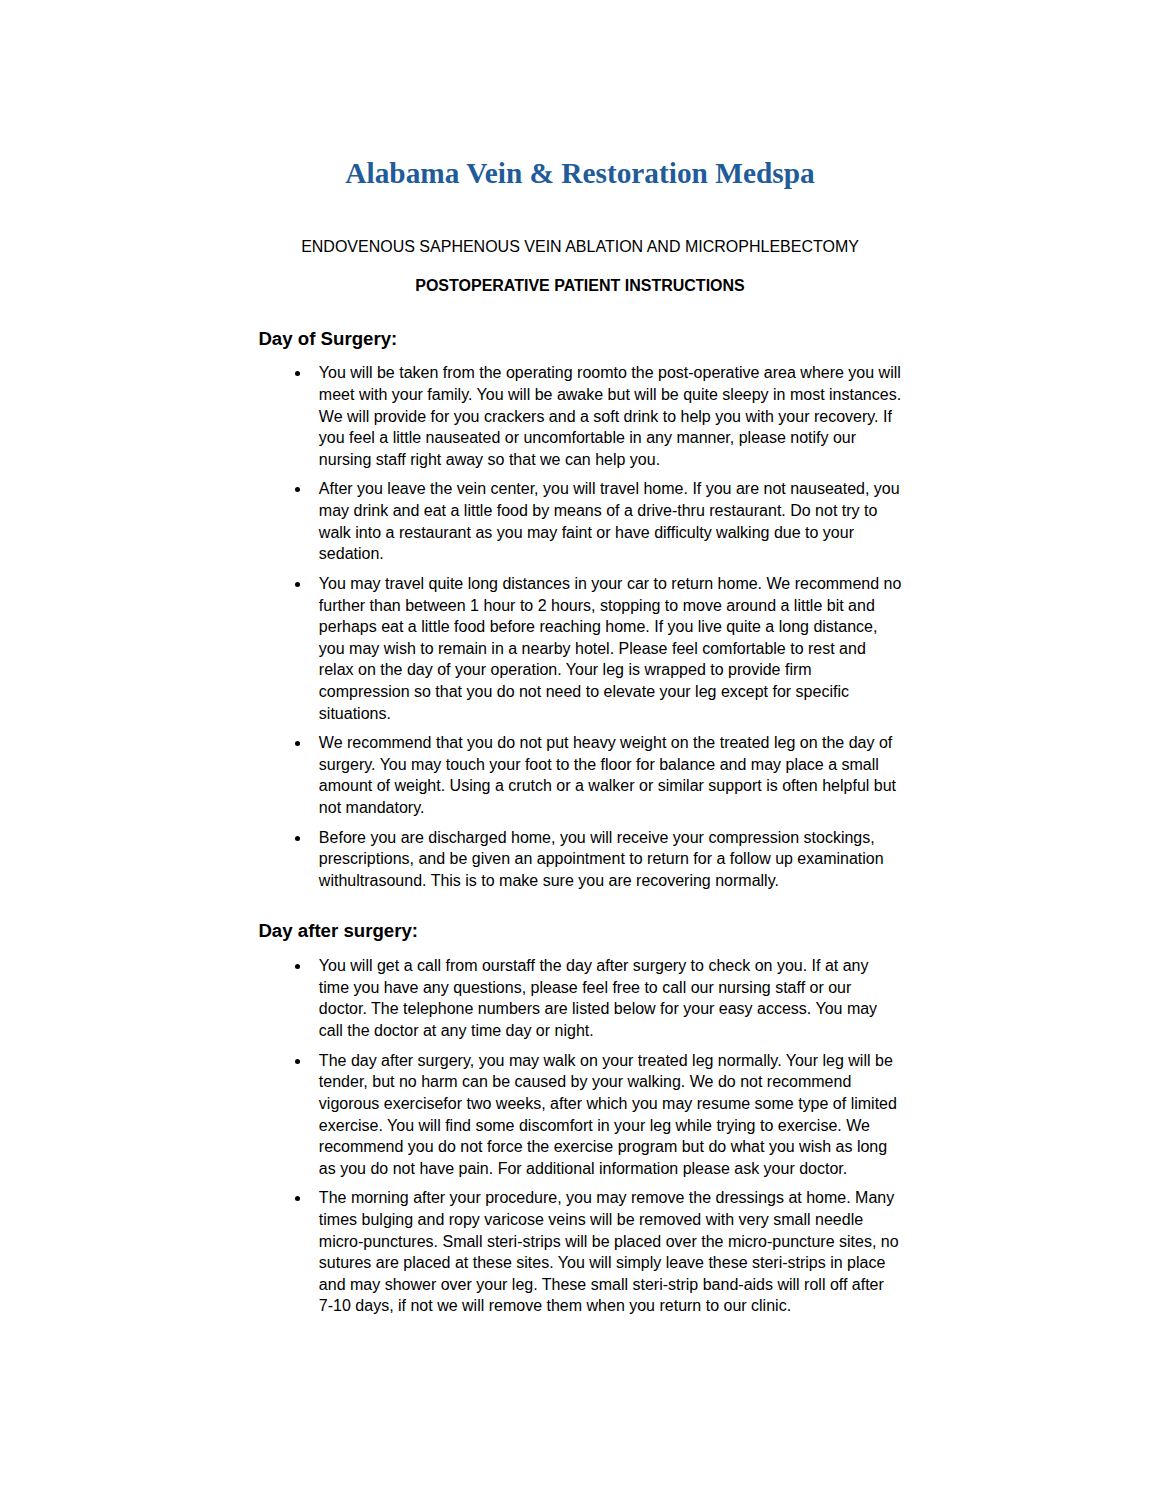Alabama Vein & Restoration Medspa
ENDOVENOUS SAPHENOUS VEIN ABLATION AND MICROPHLEBECTOMY
POSTOPERATIVE PATIENT INSTRUCTIONS
Day of Surgery:
You will be taken from the operating roomto the post-operative area where you will meet with your family. You will be awake but will be quite sleepy in most instances. We will provide for you crackers and a soft drink to help you with your recovery. If you feel a little nauseated or uncomfortable in any manner, please notify our nursing staff right away so that we can help you.
After you leave the vein center, you will travel home. If you are not nauseated, you may drink and eat a little food by means of a drive-thru restaurant. Do not try to walk into a restaurant as you may faint or have difficulty walking due to your sedation.
You may travel quite long distances in your car to return home. We recommend no further than between 1 hour to 2 hours, stopping to move around a little bit and perhaps eat a little food before reaching home. If you live quite a long distance, you may wish to remain in a nearby hotel. Please feel comfortable to rest and relax on the day of your operation. Your leg is wrapped to provide firm compression so that you do not need to elevate your leg except for specific situations.
We recommend that you do not put heavy weight on the treated leg on the day of surgery. You may touch your foot to the floor for balance and may place a small amount of weight. Using a crutch or a walker or similar support is often helpful but not mandatory.
Before you are discharged home, you will receive your compression stockings, prescriptions, and be given an appointment to return for a follow up examination withultrasound. This is to make sure you are recovering normally.
Day after surgery:
You will get a call from ourstaff the day after surgery to check on you. If at any time you have any questions, please feel free to call our nursing staff or our doctor. The telephone numbers are listed below for your easy access. You may call the doctor at any time day or night.
The day after surgery, you may walk on your treated leg normally. Your leg will be tender, but no harm can be caused by your walking. We do not recommend vigorous exercisefor two weeks, after which you may resume some type of limited exercise. You will find some discomfort in your leg while trying to exercise. We recommend you do not force the exercise program but do what you wish as long as you do not have pain. For additional information please ask your doctor.
The morning after your procedure, you may remove the dressings at home. Many times bulging and ropy varicose veins will be removed with very small needle micro-punctures. Small steri-strips will be placed over the micro-puncture sites, no sutures are placed at these sites. You will simply leave these steri-strips in place and may shower over your leg. These small steri-strip band-aids will roll off after 7-10 days, if not we will remove them when you return to our clinic.